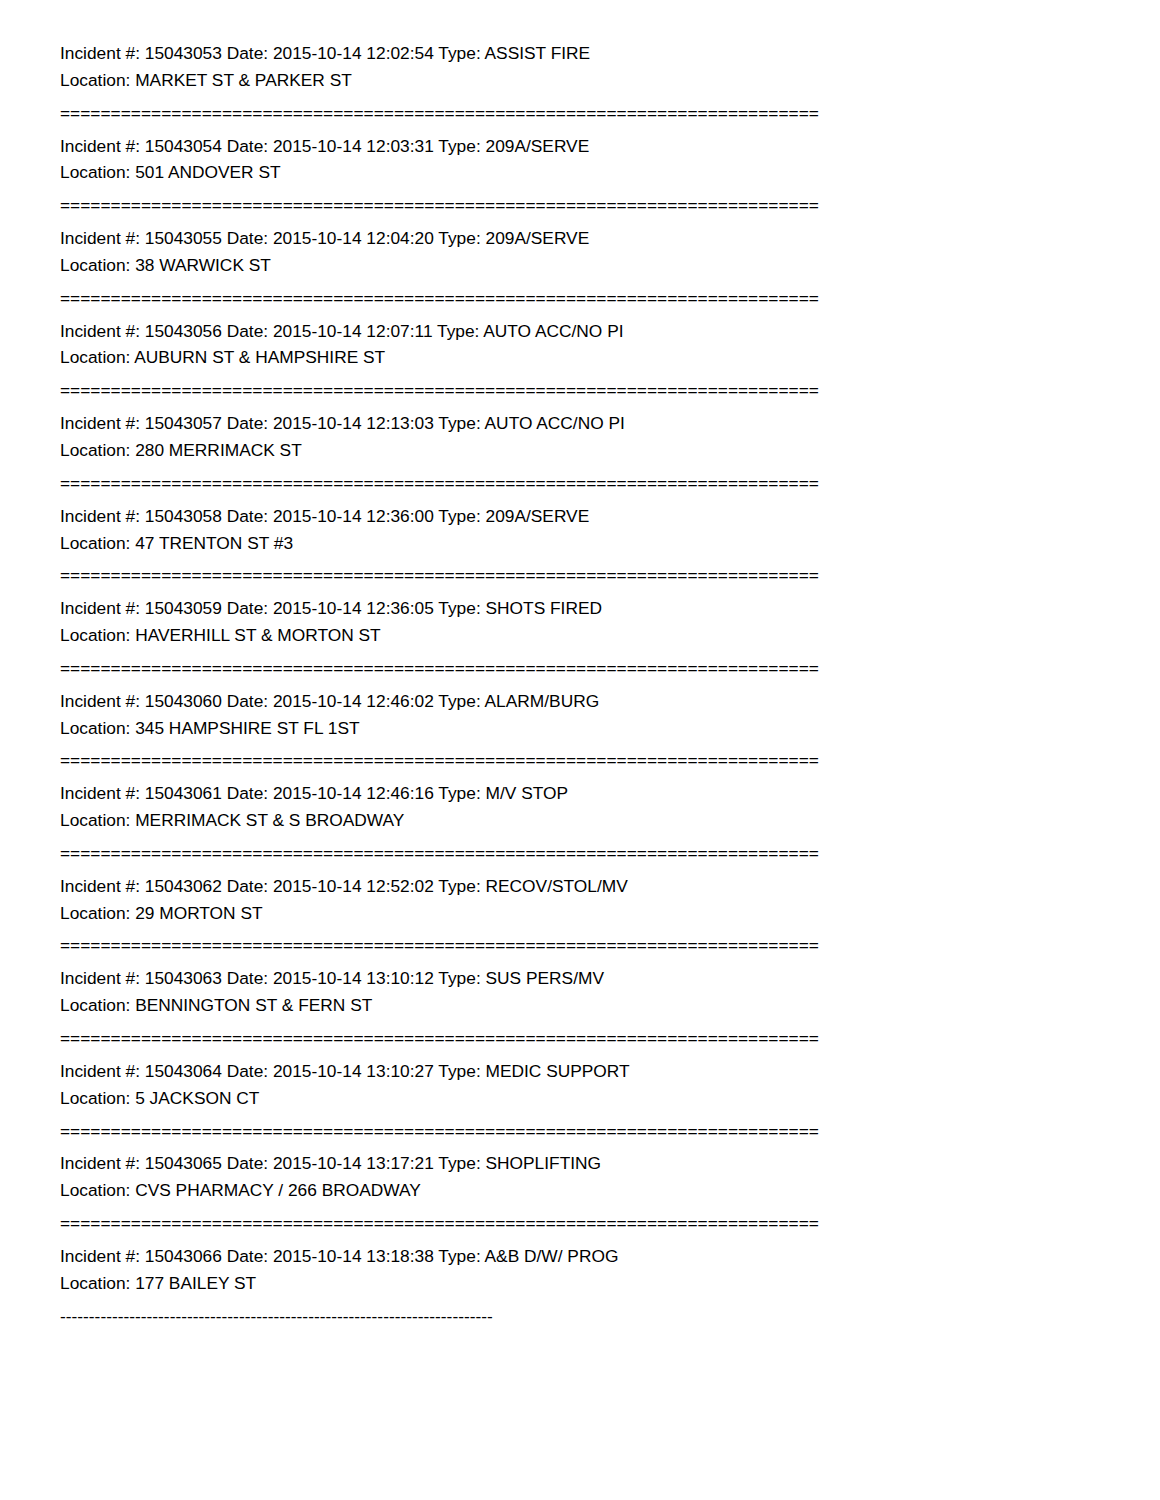Incident #: 15043053 Date: 2015-10-14 12:02:54 Type: ASSIST FIRE
Location: MARKET ST & PARKER ST
===========================================================================
Incident #: 15043054 Date: 2015-10-14 12:03:31 Type: 209A/SERVE
Location: 501 ANDOVER ST
===========================================================================
Incident #: 15043055 Date: 2015-10-14 12:04:20 Type: 209A/SERVE
Location: 38 WARWICK ST
===========================================================================
Incident #: 15043056 Date: 2015-10-14 12:07:11 Type: AUTO ACC/NO PI
Location: AUBURN ST & HAMPSHIRE ST
===========================================================================
Incident #: 15043057 Date: 2015-10-14 12:13:03 Type: AUTO ACC/NO PI
Location: 280 MERRIMACK ST
===========================================================================
Incident #: 15043058 Date: 2015-10-14 12:36:00 Type: 209A/SERVE
Location: 47 TRENTON ST #3
===========================================================================
Incident #: 15043059 Date: 2015-10-14 12:36:05 Type: SHOTS FIRED
Location: HAVERHILL ST & MORTON ST
===========================================================================
Incident #: 15043060 Date: 2015-10-14 12:46:02 Type: ALARM/BURG
Location: 345 HAMPSHIRE ST FL 1ST
===========================================================================
Incident #: 15043061 Date: 2015-10-14 12:46:16 Type: M/V STOP
Location: MERRIMACK ST & S BROADWAY
===========================================================================
Incident #: 15043062 Date: 2015-10-14 12:52:02 Type: RECOV/STOL/MV
Location: 29 MORTON ST
===========================================================================
Incident #: 15043063 Date: 2015-10-14 13:10:12 Type: SUS PERS/MV
Location: BENNINGTON ST & FERN ST
===========================================================================
Incident #: 15043064 Date: 2015-10-14 13:10:27 Type: MEDIC SUPPORT
Location: 5 JACKSON CT
===========================================================================
Incident #: 15043065 Date: 2015-10-14 13:17:21 Type: SHOPLIFTING
Location: CVS PHARMACY / 266 BROADWAY
===========================================================================
Incident #: 15043066 Date: 2015-10-14 13:18:38 Type: A&B D/W/ PROG
Location: 177 BAILEY ST
---------------------------------------------------------------------------